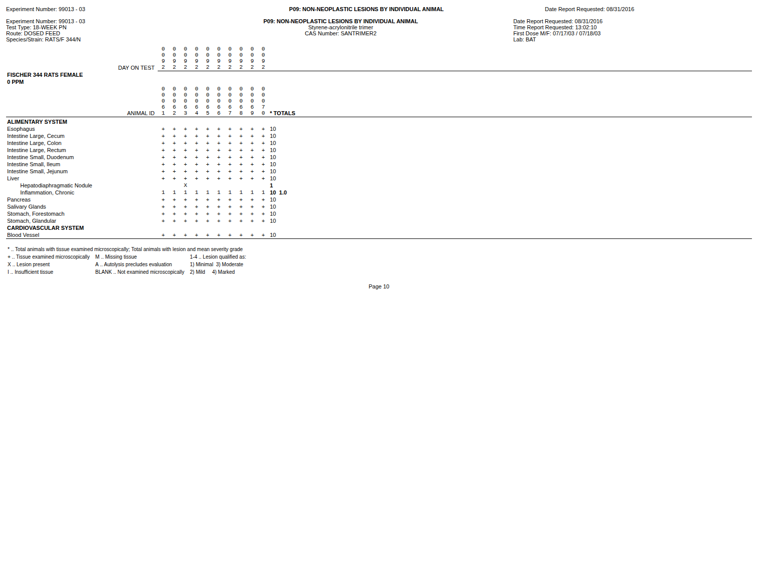| Experiment Number: 99013 - 03 | P09: NON-NEOPLASTIC LESIONS BY INDIVIDUAL ANIMAL | Date Report Requested: 08/31/2016 |
| Experiment Number: 99013 - 03 | P09: NON-NEOPLASTIC LESIONS BY INDIVIDUAL ANIMAL | Date Report Requested: 08/31/2016 |
| Test Type: 18-WEEK PN | Styrene-acrylonitrile trimer | Time Report Requested: 13:02:10 |
| Route: DOSED FEED | CAS Number: SANTRIMER2 | First Dose M/F: 07/17/03 / 07/18/03 |
| Species/Strain: RATS/F 344/N | | Lab: BAT |
| DAY ON TEST | 0 0 9 2 | 0 0 9 2 | 0 0 9 2 | 0 0 9 2 | 0 0 9 2 | 0 0 9 2 | 0 0 9 2 | 0 0 9 2 | 0 0 9 2 | 0 0 9 2 | |
| FISCHER 344 RATS FEMALE | | |
| 0 PPM | |
| ANIMAL ID | 0 0 0 6 1 | 0 0 0 6 2 | 0 0 0 6 3 | 0 0 0 6 4 | 0 0 0 6 5 | 0 0 0 6 6 | 0 0 0 6 7 | 0 0 0 6 8 | 0 0 0 6 9 | 0 0 0 7 0 | * TOTALS |
| ALIMENTARY SYSTEM |
| Esophagus | + | + | + | + | + | + | + | + | + | + | 10 |
| Intestine Large, Cecum | + | + | + | + | + | + | + | + | + | + | 10 |
| Intestine Large, Colon | + | + | + | + | + | + | + | + | + | + | 10 |
| Intestine Large, Rectum | + | + | + | + | + | + | + | + | + | + | 10 |
| Intestine Small, Duodenum | + | + | + | + | + | + | + | + | + | + | 10 |
| Intestine Small, Ileum | + | + | + | + | + | + | + | + | + | + | 10 |
| Intestine Small, Jejunum | + | + | + | + | + | + | + | + | + | + | 10 |
| Liver | + | + | + | + | + | + | + | + | + | + | 10 |
| Hepatodiaphragmatic Nodule | | | X | | | | | | | | 1 |
| Inflammation, Chronic | 1 | 1 | 1 | 1 | 1 | 1 | 1 | 1 | 1 | 1 | 10 1.0 |
| Pancreas | + | + | + | + | + | + | + | + | + | + | 10 |
| Salivary Glands | + | + | + | + | + | + | + | + | + | + | 10 |
| Stomach, Forestomach | + | + | + | + | + | + | + | + | + | + | 10 |
| Stomach, Glandular | + | + | + | + | + | + | + | + | + | + | 10 |
| CARDIOVASCULAR SYSTEM |
| Blood Vessel | + | + | + | + | + | + | + | + | + | + | 10 |
| * .. Total animals with tissue examined microscopically; Total animals with lesion and mean severity grade |
| + .. Tissue examined microscopically | M .. Missing tissue | 1-4 .. Lesion qualified as: |
| X .. Lesion present | A .. Autolysis precludes evaluation | 1) Minimal 3) Moderate |
| I .. Insufficient tissue | BLANK .. Not examined microscopically | 2) Mild 4) Marked |
Page 10